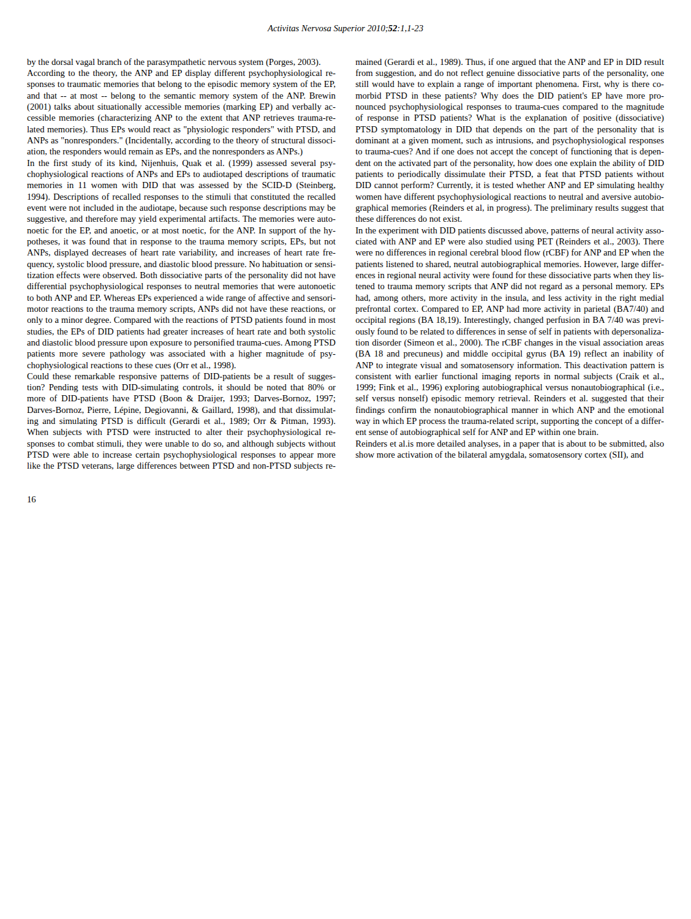Activitas Nervosa Superior 2010; 52:1,1-23
by the dorsal vagal branch of the parasympathetic nervous system (Porges, 2003).
According to the theory, the ANP and EP display different psychophysiological responses to traumatic memories that belong to the episodic memory system of the EP, and that -- at most -- belong to the semantic memory system of the ANP. Brewin (2001) talks about situationally accessible memories (marking EP) and verbally accessible memories (characterizing ANP to the extent that ANP retrieves trauma-related memories). Thus EPs would react as "physiologic responders" with PTSD, and ANPs as "nonresponders." (Incidentally, according to the theory of structural dissociation, the responders would remain as EPs, and the nonresponders as ANPs.)
In the first study of its kind, Nijenhuis, Quak et al. (1999) assessed several psychophysiological reactions of ANPs and EPs to audiotaped descriptions of traumatic memories in 11 women with DID that was assessed by the SCID-D (Steinberg, 1994). Descriptions of recalled responses to the stimuli that constituted the recalled event were not included in the audiotape, because such response descriptions may be suggestive, and therefore may yield experimental artifacts. The memories were autonoetic for the EP, and anoetic, or at most noetic, for the ANP. In support of the hypotheses, it was found that in response to the trauma memory scripts, EPs, but not ANPs, displayed decreases of heart rate variability, and increases of heart rate frequency, systolic blood pressure, and diastolic blood pressure. No habituation or sensitization effects were observed. Both dissociative parts of the personality did not have differential psychophysiological responses to neutral memories that were autonoetic to both ANP and EP. Whereas EPs experienced a wide range of affective and sensorimotor reactions to the trauma memory scripts, ANPs did not have these reactions, or only to a minor degree. Compared with the reactions of PTSD patients found in most studies, the EPs of DID patients had greater increases of heart rate and both systolic and diastolic blood pressure upon exposure to personified trauma-cues. Among PTSD patients more severe pathology was associated with a higher magnitude of psychophysiological reactions to these cues (Orr et al., 1998).
Could these remarkable responsive patterns of DID-patients be a result of suggestion? Pending tests with DID-simulating controls, it should be noted that 80% or more of DID-patients have PTSD (Boon & Draijer, 1993; Darves-Bornoz, 1997; Darves-Bornoz, Pierre, Lépine, Degiovanni, & Gaillard, 1998), and that dissimulating and simulating PTSD is difficult (Gerardi et al., 1989; Orr & Pitman, 1993). When subjects with PTSD were instructed to alter their psychophysiological responses to combat stimuli, they were unable to do so, and although subjects without PTSD were able to increase certain psychophysiological responses to appear more like the PTSD veterans, large differences between PTSD and non-PTSD subjects remained (Gerardi et al., 1989). Thus, if one argued that the ANP and EP in DID result from suggestion, and do not reflect genuine dissociative parts of the personality, one still would have to explain a range of important phenomena. First, why is there comorbid PTSD in these patients? Why does the DID patient's EP have more pronounced psychophysiological responses to trauma-cues compared to the magnitude of response in PTSD patients? What is the explanation of positive (dissociative) PTSD symptomatology in DID that depends on the part of the personality that is dominant at a given moment, such as intrusions, and psychophysiological responses to trauma-cues? And if one does not accept the concept of functioning that is dependent on the activated part of the personality, how does one explain the ability of DID patients to periodically dissimulate their PTSD, a feat that PTSD patients without DID cannot perform? Currently, it is tested whether ANP and EP simulating healthy women have different psychophysiological reactions to neutral and aversive autobiographical memories (Reinders et al, in progress). The preliminary results suggest that these differences do not exist.
In the experiment with DID patients discussed above, patterns of neural activity associated with ANP and EP were also studied using PET (Reinders et al., 2003). There were no differences in regional cerebral blood flow (rCBF) for ANP and EP when the patients listened to shared, neutral autobiographical memories. However, large differences in regional neural activity were found for these dissociative parts when they listened to trauma memory scripts that ANP did not regard as a personal memory. EPs had, among others, more activity in the insula, and less activity in the right medial prefrontal cortex. Compared to EP, ANP had more activity in parietal (BA7/40) and occipital regions (BA 18,19). Interestingly, changed perfusion in BA 7/40 was previously found to be related to differences in sense of self in patients with depersonalization disorder (Simeon et al., 2000). The rCBF changes in the visual association areas (BA 18 and precuneus) and middle occipital gyrus (BA 19) reflect an inability of ANP to integrate visual and somatosensory information. This deactivation pattern is consistent with earlier functional imaging reports in normal subjects (Craik et al., 1999; Fink et al., 1996) exploring autobiographical versus nonautobiographical (i.e., self versus nonself) episodic memory retrieval. Reinders et al. suggested that their findings confirm the nonautobiographical manner in which ANP and the emotional way in which EP process the trauma-related script, supporting the concept of a different sense of autobiographical self for ANP and EP within one brain.
Reinders et al.is more detailed analyses, in a paper that is about to be submitted, also show more activation of the bilateral amygdala, somatosensory cortex (SII), and
16